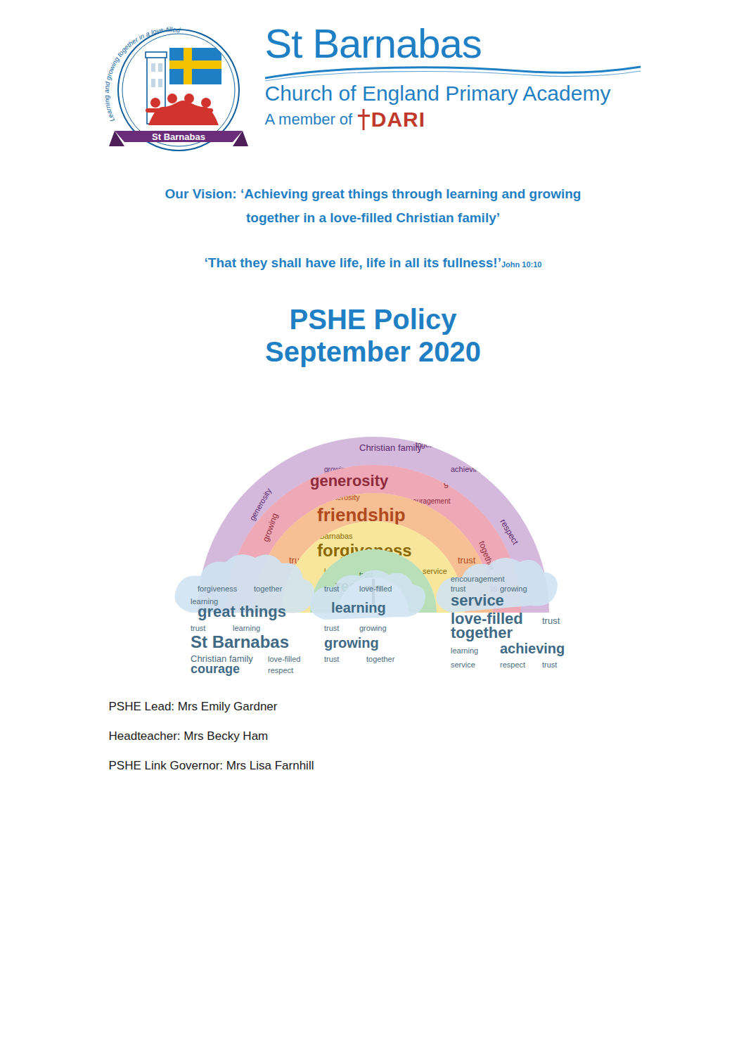Learning and growing together in a love-filled Christian family St Barnabas
St Barnabas
Church of England Primary Academy
A member of DARI
Our Vision: ‘Achieving great things through learning and growing
together in a love-filled Christian family’
‘That they shall have life, life in all its fullness!’John 10:10
PSHE Policy
September 2020
generosity Christian family achieving respect learning trust service courage growing together generosity great things growing together trust forgiveness St Barnabas encouragement friendship achieving trust trust generosity respect forgiveness St Barnabas courage love-filled service respect trust forgiveness together learning great things trust learning St Barnabas Christian family love-filled courage respect trust love-filled learning trust growing growing trust together trust growing service love-filled trust together learning achieving service respect trust encouragement
PSHE Lead: Mrs Emily Gardner
Headteacher: Mrs Becky Ham
PSHE Link Governor: Mrs Lisa Farnhill